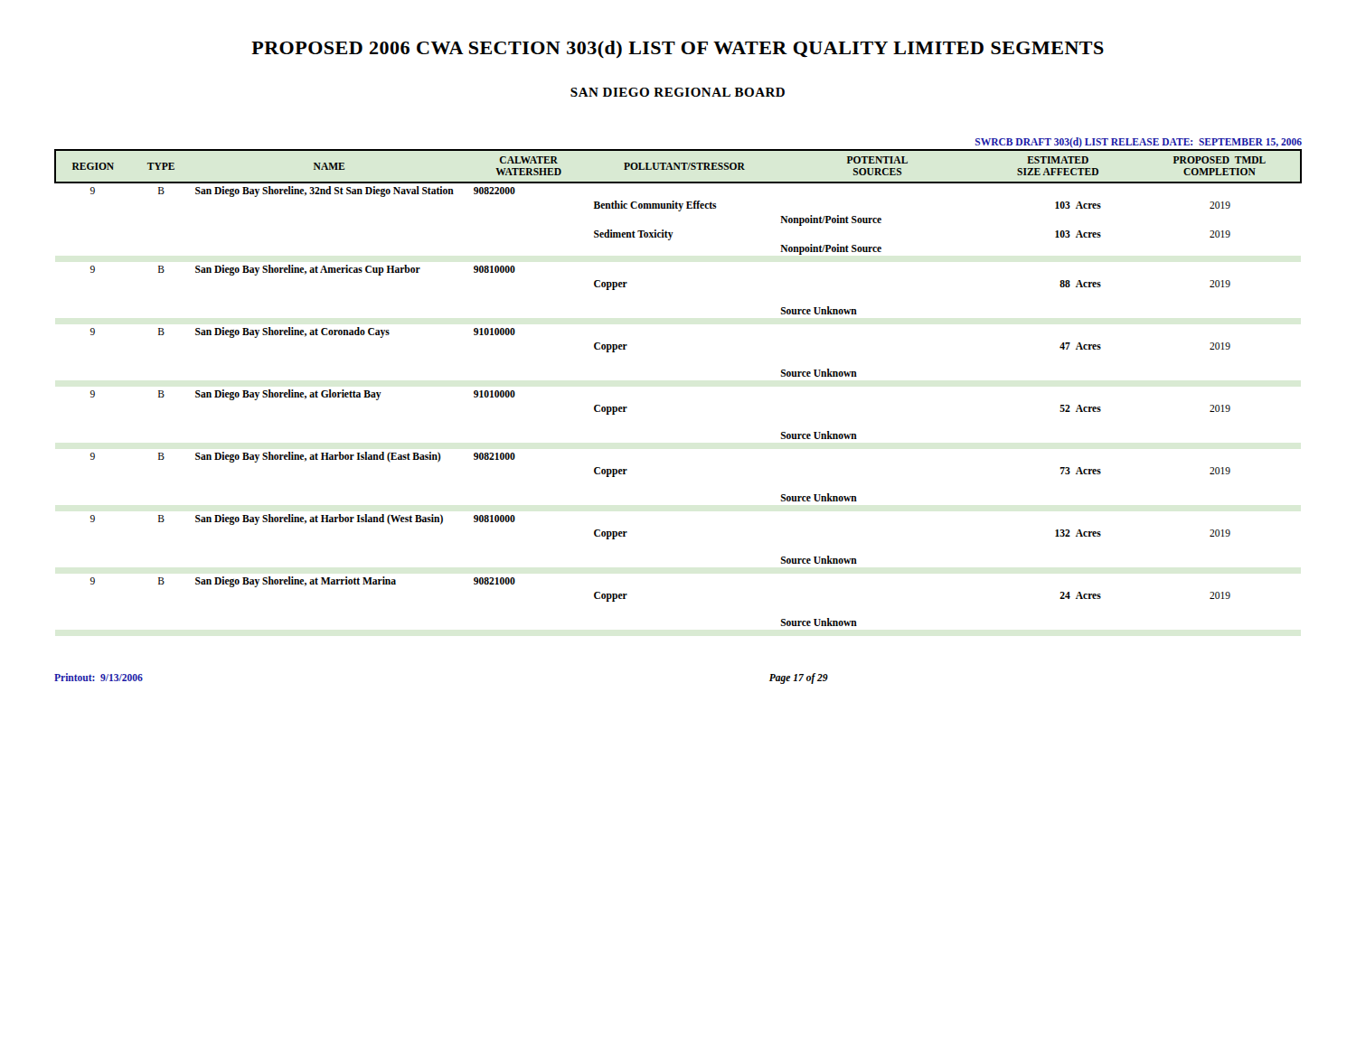PROPOSED 2006 CWA SECTION 303(d) LIST OF WATER QUALITY LIMITED SEGMENTS
SAN DIEGO REGIONAL BOARD
SWRCB DRAFT 303(d) LIST RELEASE DATE: SEPTEMBER 15, 2006
| REGION | TYPE | NAME | CALWATER WATERSHED | POLLUTANT/STRESSOR | POTENTIAL SOURCES | ESTIMATED SIZE AFFECTED | PROPOSED TMDL COMPLETION |
| --- | --- | --- | --- | --- | --- | --- | --- |
| 9 | B | San Diego Bay Shoreline, 32nd St San Diego Naval Station | 90822000 | | | | |
| | | | | Benthic Community Effects | | 103 Acres | 2019 |
| | | | | | Nonpoint/Point Source | | |
| | | | | Sediment Toxicity | | 103 Acres | 2019 |
| | | | | | Nonpoint/Point Source | | |
| 9 | B | San Diego Bay Shoreline, at Americas Cup Harbor | 90810000 | | | | |
| | | | | Copper | | 88 Acres | 2019 |
| | | | | | Source Unknown | | |
| 9 | B | San Diego Bay Shoreline, at Coronado Cays | 91010000 | | | | |
| | | | | Copper | | 47 Acres | 2019 |
| | | | | | Source Unknown | | |
| 9 | B | San Diego Bay Shoreline, at Glorietta Bay | 91010000 | | | | |
| | | | | Copper | | 52 Acres | 2019 |
| | | | | | Source Unknown | | |
| 9 | B | San Diego Bay Shoreline, at Harbor Island (East Basin) | 90821000 | | | | |
| | | | | Copper | | 73 Acres | 2019 |
| | | | | | Source Unknown | | |
| 9 | B | San Diego Bay Shoreline, at Harbor Island (West Basin) | 90810000 | | | | |
| | | | | Copper | | 132 Acres | 2019 |
| | | | | | Source Unknown | | |
| 9 | B | San Diego Bay Shoreline, at Marriott Marina | 90821000 | | | | |
| | | | | Copper | | 24 Acres | 2019 |
| | | | | | Source Unknown | | |
Printout: 9/13/2006
Page 17 of 29